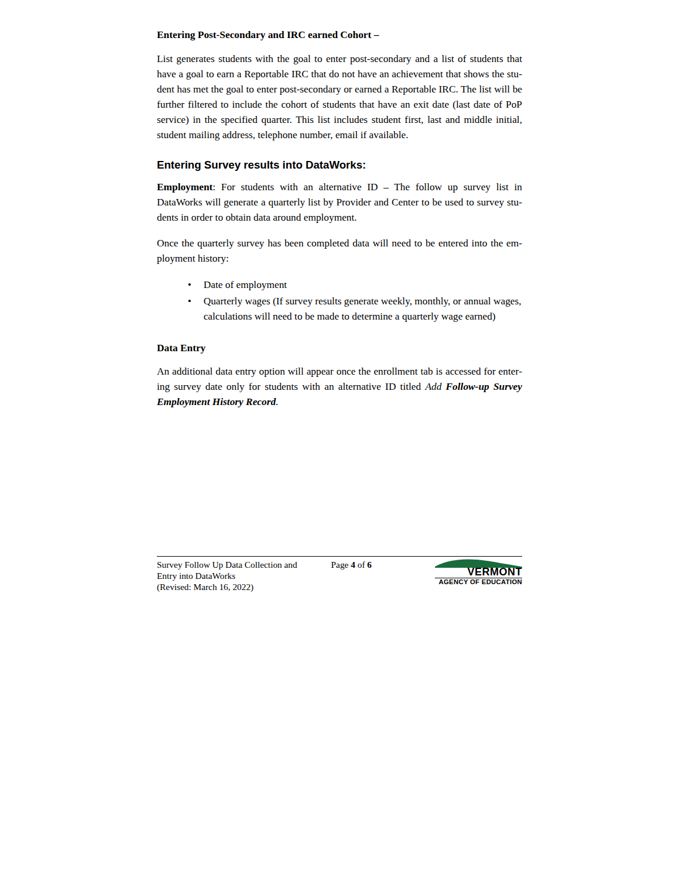Entering Post-Secondary and IRC earned Cohort –
List generates students with the goal to enter post-secondary and a list of students that have a goal to earn a Reportable IRC that do not have an achievement that shows the student has met the goal to enter post-secondary or earned a Reportable IRC. The list will be further filtered to include the cohort of students that have an exit date (last date of PoP service) in the specified quarter. This list includes student first, last and middle initial, student mailing address, telephone number, email if available.
Entering Survey results into DataWorks:
Employment: For students with an alternative ID – The follow up survey list in DataWorks will generate a quarterly list by Provider and Center to be used to survey students in order to obtain data around employment.
Once the quarterly survey has been completed data will need to be entered into the employment history:
Date of employment
Quarterly wages (If survey results generate weekly, monthly, or annual wages, calculations will need to be made to determine a quarterly wage earned)
Data Entry
An additional data entry option will appear once the enrollment tab is accessed for entering survey date only for students with an alternative ID titled Add Follow-up Survey Employment History Record.
Survey Follow Up Data Collection and
Entry into DataWorks
(Revised: March 16, 2022)
Page 4 of 6
VERMONT AGENCY OF EDUCATION